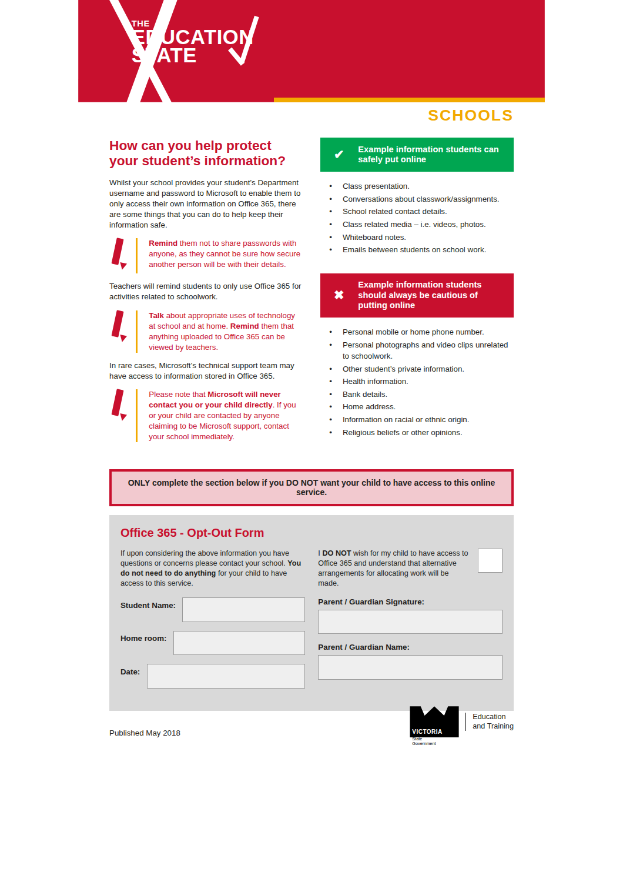THE
EDUCATION
STATE
SCHOOLS
How can you help protect
your student’s information?
Whilst your school provides your student’s Department username and password to Microsoft to enable them to only access their own information on Office 365, there are some things that you can do to help keep their information safe.
Remind them not to share passwords with anyone, as they cannot be sure how secure another person will be with their details.
Teachers will remind students to only use Office 365 for activities related to schoolwork.
Talk about appropriate uses of technology at school and at home. Remind them that anything uploaded to Office 365 can be viewed by teachers.
In rare cases, Microsoft’s technical support team may have access to information stored in Office 365.
Please note that Microsoft will never contact you or your child directly. If you or your child are contacted by anyone claiming to be Microsoft support, contact your school immediately.
✔
Example information students can safely put online
Class presentation.
Conversations about classwork/assignments.
School related contact details.
Class related media – i.e. videos, photos.
Whiteboard notes.
Emails between students on school work.
✖
Example information students should always be cautious of putting online
Personal mobile or home phone number.
Personal photographs and video clips unrelated to schoolwork.
Other student’s private information.
Health information.
Bank details.
Home address.
Information on racial or ethnic origin.
Religious beliefs or other opinions.
ONLY complete the section below if you DO NOT want your child to have access to this online service.
Office 365 - Opt-Out Form
If upon considering the above information you have questions or concerns please contact your school. You do not need to do anything for your child to have access to this service.
Student Name:
Home room:
Date:
I DO NOT wish for my child to have access to Office 365 and understand that alternative arrangements for allocating work will be made.
Parent / Guardian Signature:
Parent / Guardian Name:
Published May 2018
VICTORIA
State
Government
Education
and Training